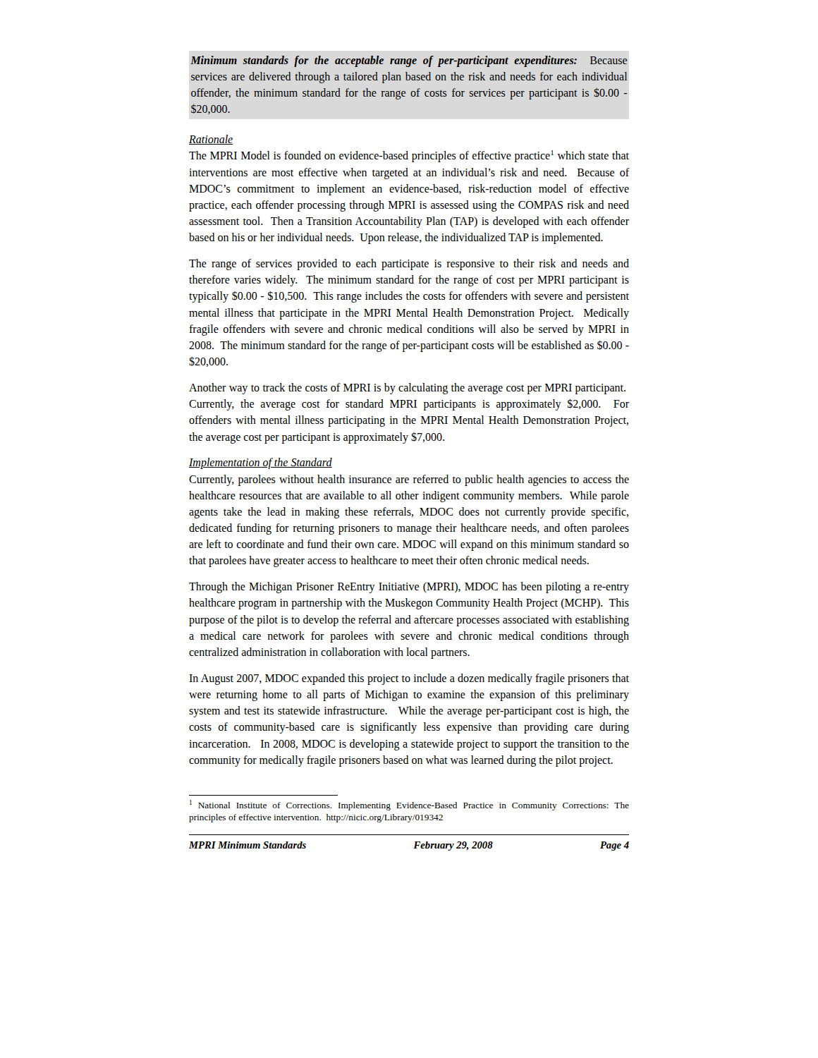Minimum standards for the acceptable range of per-participant expenditures: Because services are delivered through a tailored plan based on the risk and needs for each individual offender, the minimum standard for the range of costs for services per participant is $0.00 - $20,000.
Rationale
The MPRI Model is founded on evidence-based principles of effective practice1 which state that interventions are most effective when targeted at an individual’s risk and need. Because of MDOC’s commitment to implement an evidence-based, risk-reduction model of effective practice, each offender processing through MPRI is assessed using the COMPAS risk and need assessment tool. Then a Transition Accountability Plan (TAP) is developed with each offender based on his or her individual needs. Upon release, the individualized TAP is implemented.
The range of services provided to each participate is responsive to their risk and needs and therefore varies widely. The minimum standard for the range of cost per MPRI participant is typically $0.00 - $10,500. This range includes the costs for offenders with severe and persistent mental illness that participate in the MPRI Mental Health Demonstration Project. Medically fragile offenders with severe and chronic medical conditions will also be served by MPRI in 2008. The minimum standard for the range of per-participant costs will be established as $0.00 - $20,000.
Another way to track the costs of MPRI is by calculating the average cost per MPRI participant. Currently, the average cost for standard MPRI participants is approximately $2,000. For offenders with mental illness participating in the MPRI Mental Health Demonstration Project, the average cost per participant is approximately $7,000.
Implementation of the Standard
Currently, parolees without health insurance are referred to public health agencies to access the healthcare resources that are available to all other indigent community members. While parole agents take the lead in making these referrals, MDOC does not currently provide specific, dedicated funding for returning prisoners to manage their healthcare needs, and often parolees are left to coordinate and fund their own care. MDOC will expand on this minimum standard so that parolees have greater access to healthcare to meet their often chronic medical needs.
Through the Michigan Prisoner ReEntry Initiative (MPRI), MDOC has been piloting a re-entry healthcare program in partnership with the Muskegon Community Health Project (MCHP). This purpose of the pilot is to develop the referral and aftercare processes associated with establishing a medical care network for parolees with severe and chronic medical conditions through centralized administration in collaboration with local partners.
In August 2007, MDOC expanded this project to include a dozen medically fragile prisoners that were returning home to all parts of Michigan to examine the expansion of this preliminary system and test its statewide infrastructure. While the average per-participant cost is high, the costs of community-based care is significantly less expensive than providing care during incarceration. In 2008, MDOC is developing a statewide project to support the transition to the community for medically fragile prisoners based on what was learned during the pilot project.
1 National Institute of Corrections. Implementing Evidence-Based Practice in Community Corrections: The principles of effective intervention. http://nicic.org/Library/019342
MPRI Minimum Standards February 29, 2008 Page 4